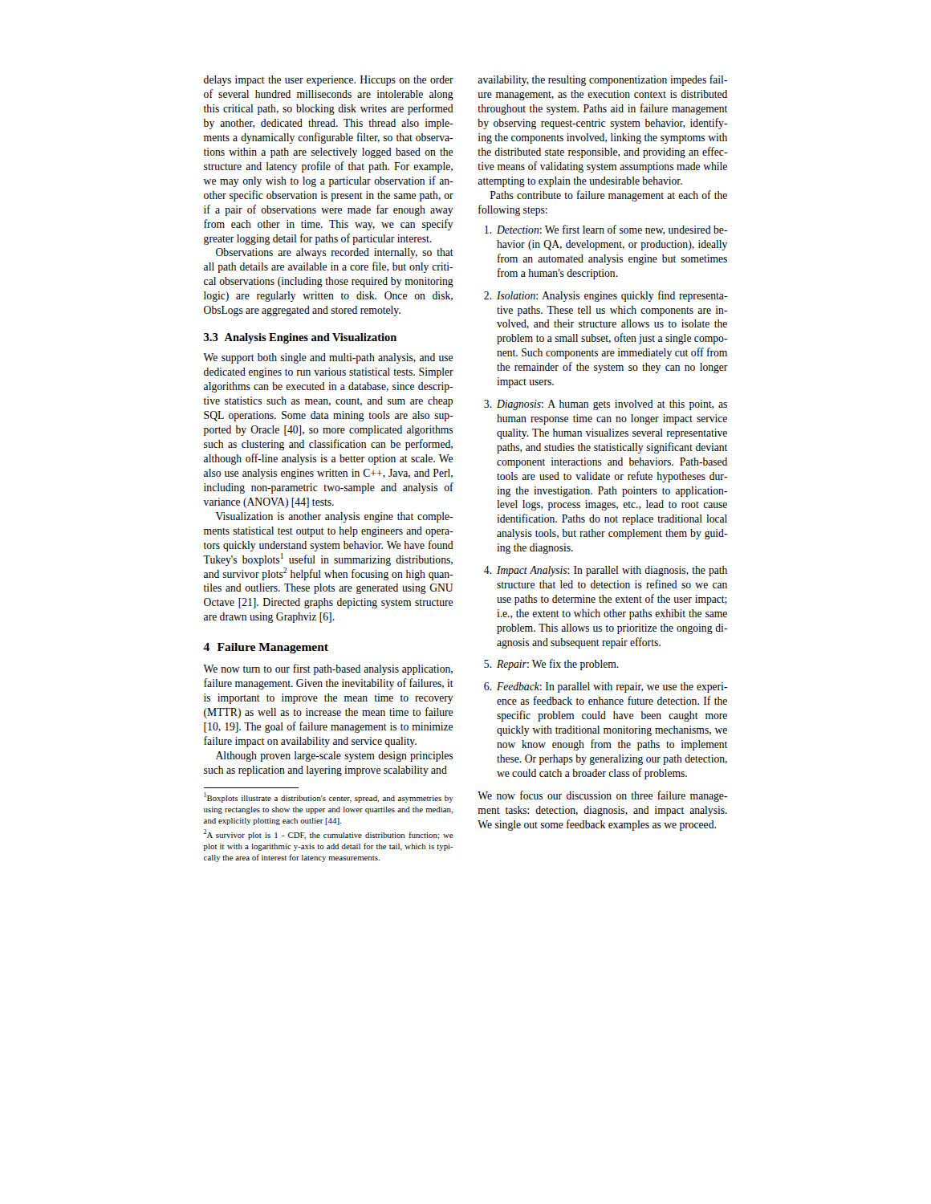delays impact the user experience. Hiccups on the order of several hundred milliseconds are intolerable along this critical path, so blocking disk writes are performed by another, dedicated thread. This thread also implements a dynamically configurable filter, so that observations within a path are selectively logged based on the structure and latency profile of that path. For example, we may only wish to log a particular observation if another specific observation is present in the same path, or if a pair of observations were made far enough away from each other in time. This way, we can specify greater logging detail for paths of particular interest.
Observations are always recorded internally, so that all path details are available in a core file, but only critical observations (including those required by monitoring logic) are regularly written to disk. Once on disk, ObsLogs are aggregated and stored remotely.
3.3 Analysis Engines and Visualization
We support both single and multi-path analysis, and use dedicated engines to run various statistical tests. Simpler algorithms can be executed in a database, since descriptive statistics such as mean, count, and sum are cheap SQL operations. Some data mining tools are also supported by Oracle [40], so more complicated algorithms such as clustering and classification can be performed, although off-line analysis is a better option at scale. We also use analysis engines written in C++, Java, and Perl, including non-parametric two-sample and analysis of variance (ANOVA) [44] tests.
Visualization is another analysis engine that complements statistical test output to help engineers and operators quickly understand system behavior. We have found Tukey's boxplots1 useful in summarizing distributions, and survivor plots2 helpful when focusing on high quantiles and outliers. These plots are generated using GNU Octave [21]. Directed graphs depicting system structure are drawn using Graphviz [6].
4 Failure Management
We now turn to our first path-based analysis application, failure management. Given the inevitability of failures, it is important to improve the mean time to recovery (MTTR) as well as to increase the mean time to failure [10, 19]. The goal of failure management is to minimize failure impact on availability and service quality.
Although proven large-scale system design principles such as replication and layering improve scalability and
1Boxplots illustrate a distribution's center, spread, and asymmetries by using rectangles to show the upper and lower quartiles and the median, and explicitly plotting each outlier [44].
2A survivor plot is 1 - CDF, the cumulative distribution function; we plot it with a logarithmic y-axis to add detail for the tail, which is typically the area of interest for latency measurements.
availability, the resulting componentization impedes failure management, as the execution context is distributed throughout the system. Paths aid in failure management by observing request-centric system behavior, identifying the components involved, linking the symptoms with the distributed state responsible, and providing an effective means of validating system assumptions made while attempting to explain the undesirable behavior.
Paths contribute to failure management at each of the following steps:
Detection: We first learn of some new, undesired behavior (in QA, development, or production), ideally from an automated analysis engine but sometimes from a human's description.
Isolation: Analysis engines quickly find representative paths. These tell us which components are involved, and their structure allows us to isolate the problem to a small subset, often just a single component. Such components are immediately cut off from the remainder of the system so they can no longer impact users.
Diagnosis: A human gets involved at this point, as human response time can no longer impact service quality. The human visualizes several representative paths, and studies the statistically significant deviant component interactions and behaviors. Path-based tools are used to validate or refute hypotheses during the investigation. Path pointers to application-level logs, process images, etc., lead to root cause identification. Paths do not replace traditional local analysis tools, but rather complement them by guiding the diagnosis.
Impact Analysis: In parallel with diagnosis, the path structure that led to detection is refined so we can use paths to determine the extent of the user impact; i.e., the extent to which other paths exhibit the same problem. This allows us to prioritize the ongoing diagnosis and subsequent repair efforts.
Repair: We fix the problem.
Feedback: In parallel with repair, we use the experience as feedback to enhance future detection. If the specific problem could have been caught more quickly with traditional monitoring mechanisms, we now know enough from the paths to implement these. Or perhaps by generalizing our path detection, we could catch a broader class of problems.
We now focus our discussion on three failure management tasks: detection, diagnosis, and impact analysis. We single out some feedback examples as we proceed.